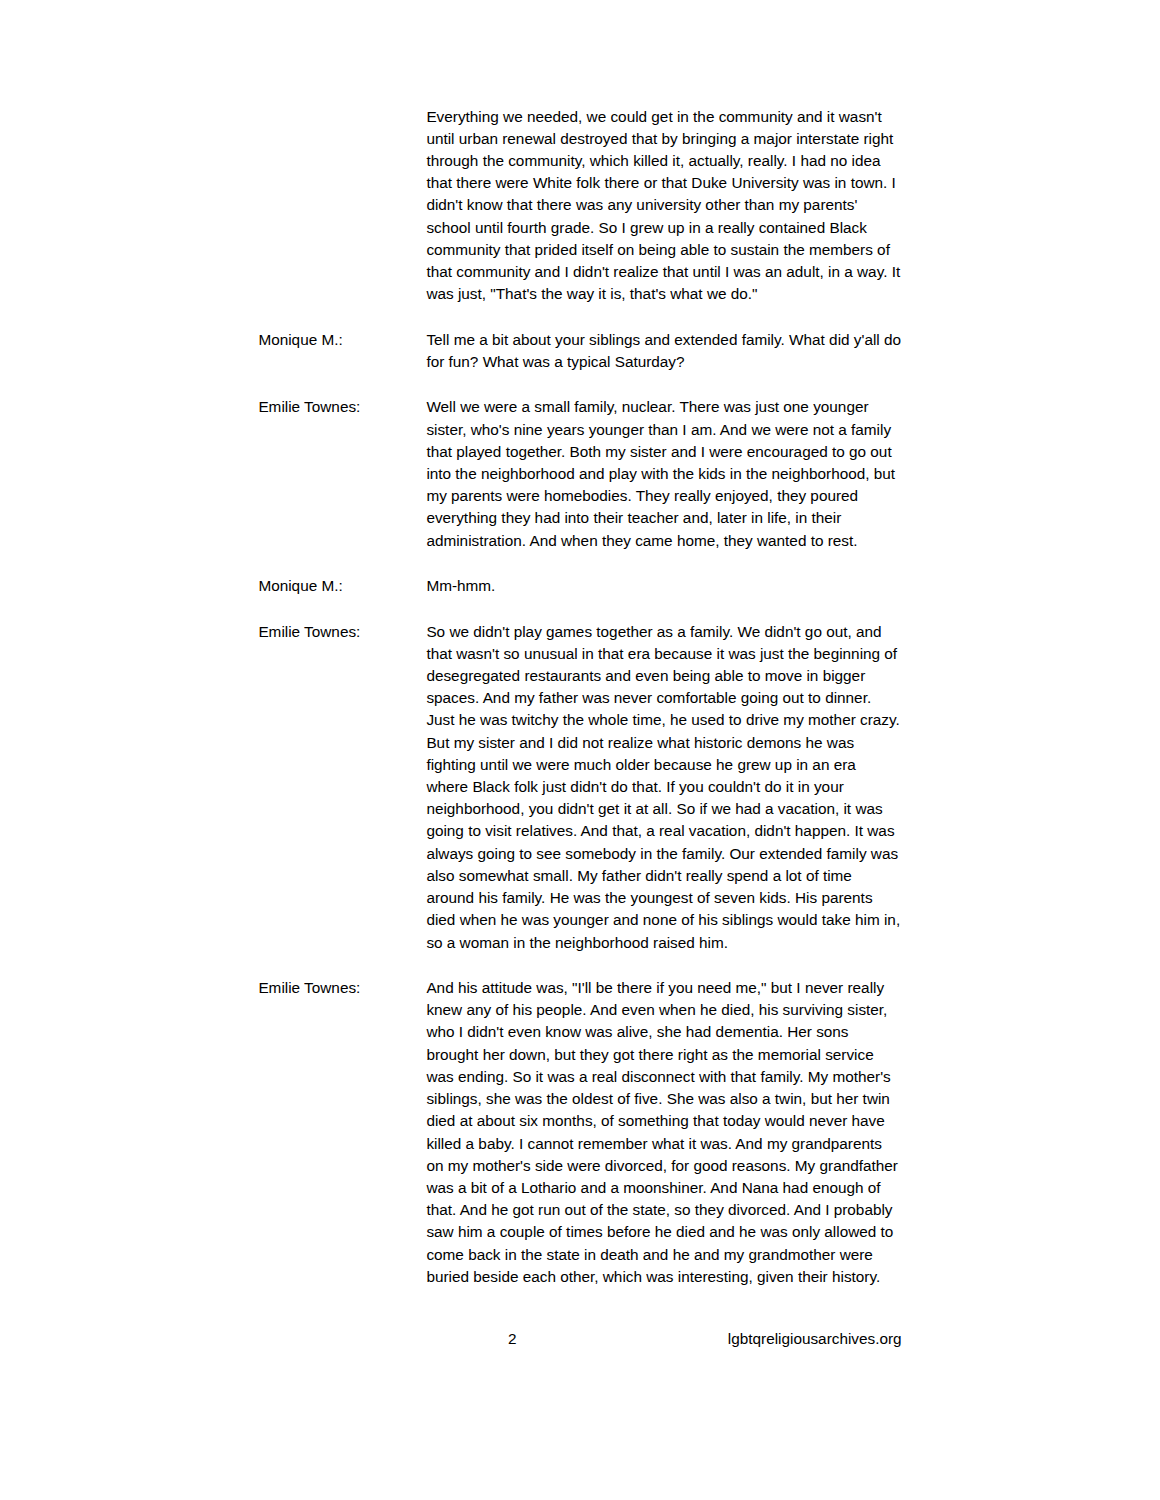Emilie Townes:
Everything we needed, we could get in the community and it wasn't until urban renewal destroyed that by bringing a major interstate right through the community, which killed it, actually, really. I had no idea that there were White folk there or that Duke University was in town. I didn't know that there was any university other than my parents' school until fourth grade. So I grew up in a really contained Black community that prided itself on being able to sustain the members of that community and I didn't realize that until I was an adult, in a way. It was just, "That's the way it is, that's what we do."
Monique M.:
Tell me a bit about your siblings and extended family. What did y'all do for fun? What was a typical Saturday?
Emilie Townes:
Well we were a small family, nuclear. There was just one younger sister, who's nine years younger than I am. And we were not a family that played together. Both my sister and I were encouraged to go out into the neighborhood and play with the kids in the neighborhood, but my parents were homebodies. They really enjoyed, they poured everything they had into their teacher and, later in life, in their administration. And when they came home, they wanted to rest.
Monique M.:
Mm-hmm.
Emilie Townes:
So we didn't play games together as a family. We didn't go out, and that wasn't so unusual in that era because it was just the beginning of desegregated restaurants and even being able to move in bigger spaces. And my father was never comfortable going out to dinner. Just he was twitchy the whole time, he used to drive my mother crazy. But my sister and I did not realize what historic demons he was fighting until we were much older because he grew up in an era where Black folk just didn't do that. If you couldn't do it in your neighborhood, you didn't get it at all. So if we had a vacation, it was going to visit relatives. And that, a real vacation, didn't happen. It was always going to see somebody in the family. Our extended family was also somewhat small. My father didn't really spend a lot of time around his family. He was the youngest of seven kids. His parents died when he was younger and none of his siblings would take him in, so a woman in the neighborhood raised him.
Emilie Townes:
And his attitude was, "I'll be there if you need me," but I never really knew any of his people. And even when he died, his surviving sister, who I didn't even know was alive, she had dementia. Her sons brought her down, but they got there right as the memorial service was ending. So it was a real disconnect with that family. My mother's siblings, she was the oldest of five. She was also a twin, but her twin died at about six months, of something that today would never have killed a baby. I cannot remember what it was. And my grandparents on my mother's side were divorced, for good reasons. My grandfather was a bit of a Lothario and a moonshiner. And Nana had enough of that. And he got run out of the state, so they divorced. And I probably saw him a couple of times before he died and he was only allowed to come back in the state in death and he and my grandmother were buried beside each other, which was interesting, given their history.
2 lgbtqreligiousarchives.org